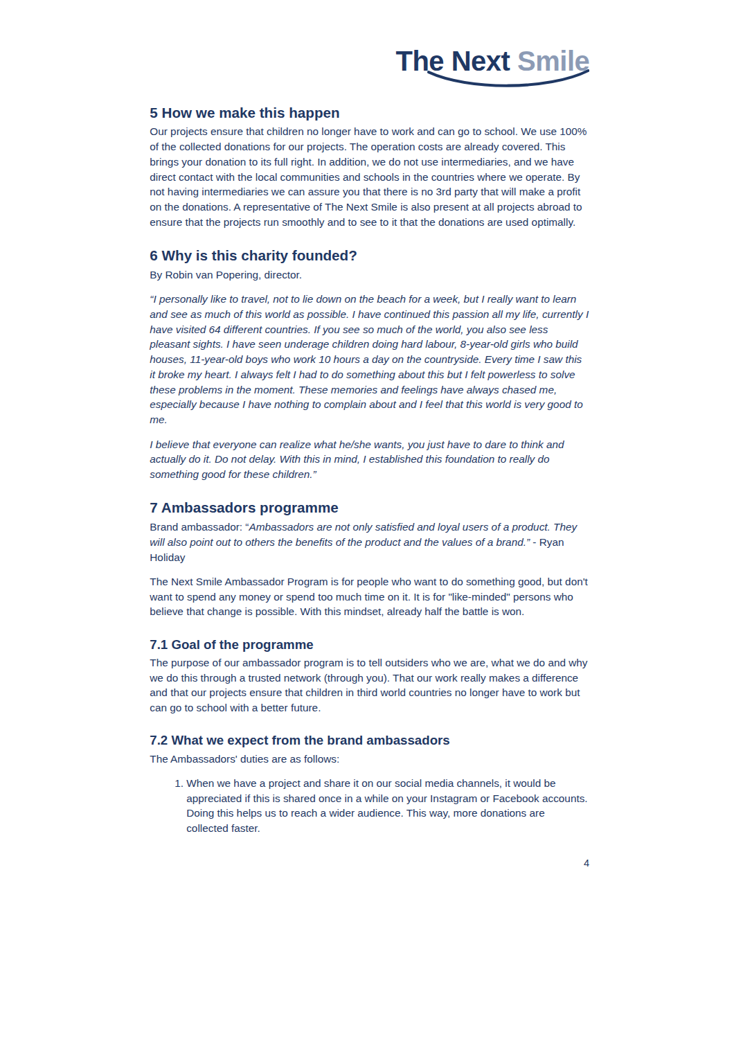The Next Smile
5 How we make this happen
Our projects ensure that children no longer have to work and can go to school. We use 100% of the collected donations for our projects. The operation costs are already covered. This brings your donation to its full right. In addition, we do not use intermediaries, and we have direct contact with the local communities and schools in the countries where we operate. By not having intermediaries we can assure you that there is no 3rd party that will make a profit on the donations. A representative of The Next Smile is also present at all projects abroad to ensure that the projects run smoothly and to see to it that the donations are used optimally.
6 Why is this charity founded?
By Robin van Popering, director.
“I personally like to travel, not to lie down on the beach for a week, but I really want to learn and see as much of this world as possible. I have continued this passion all my life, currently I have visited 64 different countries. If you see so much of the world, you also see less pleasant sights. I have seen underage children doing hard labour, 8-year-old girls who build houses, 11-year-old boys who work 10 hours a day on the countryside. Every time I saw this it broke my heart. I always felt I had to do something about this but I felt powerless to solve these problems in the moment. These memories and feelings have always chased me, especially because I have nothing to complain about and I feel that this world is very good to me.
I believe that everyone can realize what he/she wants, you just have to dare to think and actually do it. Do not delay. With this in mind, I established this foundation to really do something good for these children.”
7 Ambassadors programme
Brand ambassador: “Ambassadors are not only satisfied and loyal users of a product. They will also point out to others the benefits of the product and the values of a brand.” - Ryan Holiday
The Next Smile Ambassador Program is for people who want to do something good, but don't want to spend any money or spend too much time on it. It is for "like-minded" persons who believe that change is possible. With this mindset, already half the battle is won.
7.1 Goal of the programme
The purpose of our ambassador program is to tell outsiders who we are, what we do and why we do this through a trusted network (through you). That our work really makes a difference and that our projects ensure that children in third world countries no longer have to work but can go to school with a better future.
7.2 What we expect from the brand ambassadors
The Ambassadors' duties are as follows:
When we have a project and share it on our social media channels, it would be appreciated if this is shared once in a while on your Instagram or Facebook accounts. Doing this helps us to reach a wider audience. This way, more donations are collected faster.
4